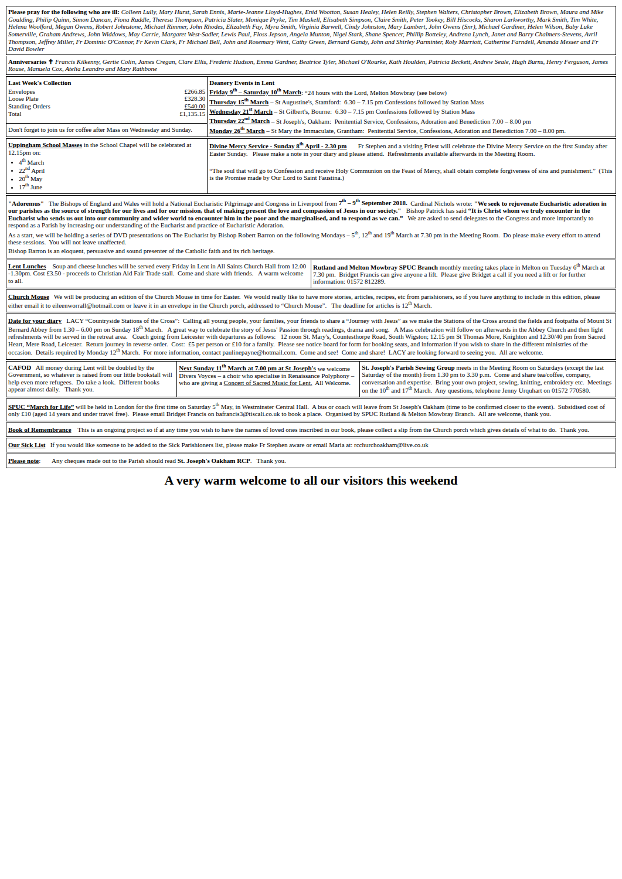Please pray for the following who are ill: Colleen Lully, Mary Hurst, Sarah Ennis, Marie-Jeanne Lloyd-Hughes, Enid Wootton, Susan Healey, Helen Reilly, Stephen Walters, Christopher Brown, Elizabeth Brown, Maura and Mike Goulding, Philip Quinn, Simon Duncan, Fiona Ruddle, Theresa Thompson, Patricia Slater, Monique Pryke, Tim Maskell, Elisabeth Simpson, Claire Smith, Peter Tookey, Bill Hiscocks, Sharon Larkworthy, Mark Smith, Tim White, Helena Woolford, Megan Owens, Robert Johnstone, Michael Rimmer, John Rhodes, Elizabeth Fay, Myra Smith, Virginia Barwell, Cindy Johnston, Mary Lambert, John Owens (Snr), Michael Gardiner, Helen Wilson, Baby Luke Somerville, Graham Andrews, John Widdows, May Carrie, Margaret West-Sadler, Lewis Paul, Floss Jepson, Angela Munton, Nigel Stark, Shane Spencer, Phillip Botteley, Andrena Lynch, Janet and Barry Chalmers-Stevens, Avril Thompson, Jeffrey Miller, Fr Dominic O'Connor, Fr Kevin Clark, Fr Michael Bell, John and Rosemary Went, Cathy Green, Bernard Gandy, John and Shirley Parminter, Roly Marriott, Catherine Farndell, Amanda Messer and Fr David Bowler
Anniversaries ✝ Francis Kilkenny, Gertie Colin, James Cregan, Clare Ellis, Frederic Hudson, Emma Gardner, Beatrice Tyler, Michael O'Rourke, Kath Houlden, Patricia Beckett, Andrew Seale, Hugh Burns, Henry Ferguson, James Rouse, Manuela Cox, Atelia Leandro and Mary Rathbone
| Last Week's Collection / Envelopes / £266.85 / / Loose Plate / £328.30 / / Standing Orders / £540.00 / / Total / £1,135.15 / | Deanery Events in Lent Friday 9 th – Saturday 10 th March : “24 hours with the Lord, Melton Mowbray (see below) Thursday 15 th March – St Augustine's, Stamford: 6.30 – 7.15 pm Confessions followed by Station Mass Wednesday 21 st March – St Gilbert's, Bourne: 6.30 – 7.15 pm Confessions followed by Station Mass Thursday 22 nd March – St Joseph's, Oakham: Penitential Service, Confessions, Adoration and Benediction 7.00 – 8.00 pm Monday 26 th March – St Mary the Immaculate, Grantham: Penitential Service, Confessions, Adoration and Benediction 7.00 – 8.00 pm. |
| Don't forget to join us for coffee after Mass on Wednesday and Sunday. |
| Uppingham School Masses in the School Chapel will be celebrated at 12.15pm on: 4 th March 22 nd April 20 th May 17 th June | Divine Mercy Service - Sunday 8 th April - 2.30 pm Fr Stephen and a visiting Priest will celebrate the Divine Mercy Service on the first Sunday after Easter Sunday. Please make a note in your diary and please attend. Refreshments available afterwards in the Meeting Room. “The soul that will go to Confession and receive Holy Communion on the Feast of Mercy, shall obtain complete forgiveness of sins and punishment.” (This is the Promise made by Our Lord to Saint Faustina.) |
"Adoremus" The Bishops of England and Wales will hold a National Eucharistic Pilgrimage and Congress in Liverpool from 7th – 9th September 2018. Cardinal Nichols wrote: "We seek to rejuvenate Eucharistic adoration in our parishes as the source of strength for our lives and for our mission, that of making present the love and compassion of Jesus in our society." Bishop Patrick has said “It is Christ whom we truly encounter in the Eucharist who sends us out into our community and wider world to encounter him in the poor and the marginalised, and to respond as we can.” We are asked to send delegates to the Congress and more importantly to respond as a Parish by increasing our understanding of the Eucharist and practice of Eucharistic Adoration.
As a start, we will be holding a series of DVD presentations on The Eucharist by Bishop Robert Barron on the following Mondays – 5th, 12th and 19th March at 7.30 pm in the Meeting Room. Do please make every effort to attend these sessions. You will not leave unaffected.
Bishop Barron is an eloquent, persuasive and sound presenter of the Catholic faith and its rich heritage.
| Lent Lunches Soup and cheese lunches will be served every Friday in Lent in All Saints Church Hall from 12.00 -1.30pm. Cost £3.50 - proceeds to Christian Aid Fair Trade stall. Come and share with friends. A warm welcome to all. | Rutland and Melton Mowbray SPUC Branch monthly meeting takes place in Melton on Tuesday 6 th March at 7.30 pm. Bridget Francis can give anyone a lift. Please give Bridget a call if you need a lift or for further information: 01572 812289. |
Church Mouse We will be producing an edition of the Church Mouse in time for Easter. We would really like to have more stories, articles, recipes, etc from parishioners, so if you have anything to include in this edition, please either email it to eileenworrall@hotmail.com or leave it in an envelope in the Church porch, addressed to “Church Mouse”. The deadline for articles is 12th March.
Date for your diary LACY “Countryside Stations of the Cross”: Calling all young people, your families, your friends to share a “Journey with Jesus” as we make the Stations of the Cross around the fields and footpaths of Mount St Bernard Abbey from 1.30 – 6.00 pm on Sunday 18th March. A great way to celebrate the story of Jesus' Passion through readings, drama and song. A Mass celebration will follow on afterwards in the Abbey Church and then light refreshments will be served in the retreat area. Coach going from Leicester with departures as follows: 12 noon St. Mary's, Countesthorpe Road, South Wigston; 12.15 pm St Thomas More, Knighton and 12.30/40 pm from Sacred Heart, Mere Road, Leicester. Return journey in reverse order. Cost: £5 per person or £10 for a family. Please see notice board for form for booking seats, and information if you wish to share in the different ministries of the occasion. Details required by Monday 12th March. For more information, contact paulinepayne@hotmail.com. Come and see! Come and share! LACY are looking forward to seeing you. All are welcome.
| CAFOD All money during Lent will be doubled by the Government, so whatever is raised from our little bookstall will help even more refugees. Do take a look. Different books appear almost daily. Thank you. | Next Sunday 11 th March at 7.00 pm at St Joseph's we welcome Divers Voyces – a choir who specialise in Renaissance Polyphony – who are giving a Concert of Sacred Music for Lent. All Welcome. | St. Joseph's Parish Sewing Group meets in the Meeting Room on Saturdays (except the last Saturday of the month) from 1.30 pm to 3.30 p.m. Come and share tea/coffee, company, conversation and expertise. Bring your own project, sewing, knitting, embroidery etc. Meetings on the 10 th and 17 th March. Any questions, telephone Jenny Urquhart on 01572 770580. |
SPUC “March for Life” will be held in London for the first time on Saturday 5th May, in Westminster Central Hall. A bus or coach will leave from St Joseph's Oakham (time to be confirmed closer to the event). Subsidised cost of only £10 (aged 14 years and under travel free). Please email Bridget Francis on bafrancis3@tiscali.co.uk to book a place. Organised by SPUC Rutland & Melton Mowbray Branch. All are welcome, thank you.
Book of Remembrance This is an ongoing project so if at any time you wish to have the names of loved ones inscribed in our book, please collect a slip from the Church porch which gives details of what to do. Thank you.
Our Sick List If you would like someone to be added to the Sick Parishioners list, please make Fr Stephen aware or email Maria at: rcchurchoakham@live.co.uk
Please note: Any cheques made out to the Parish should read St. Joseph's Oakham RCP. Thank you.
A very warm welcome to all our visitors this weekend